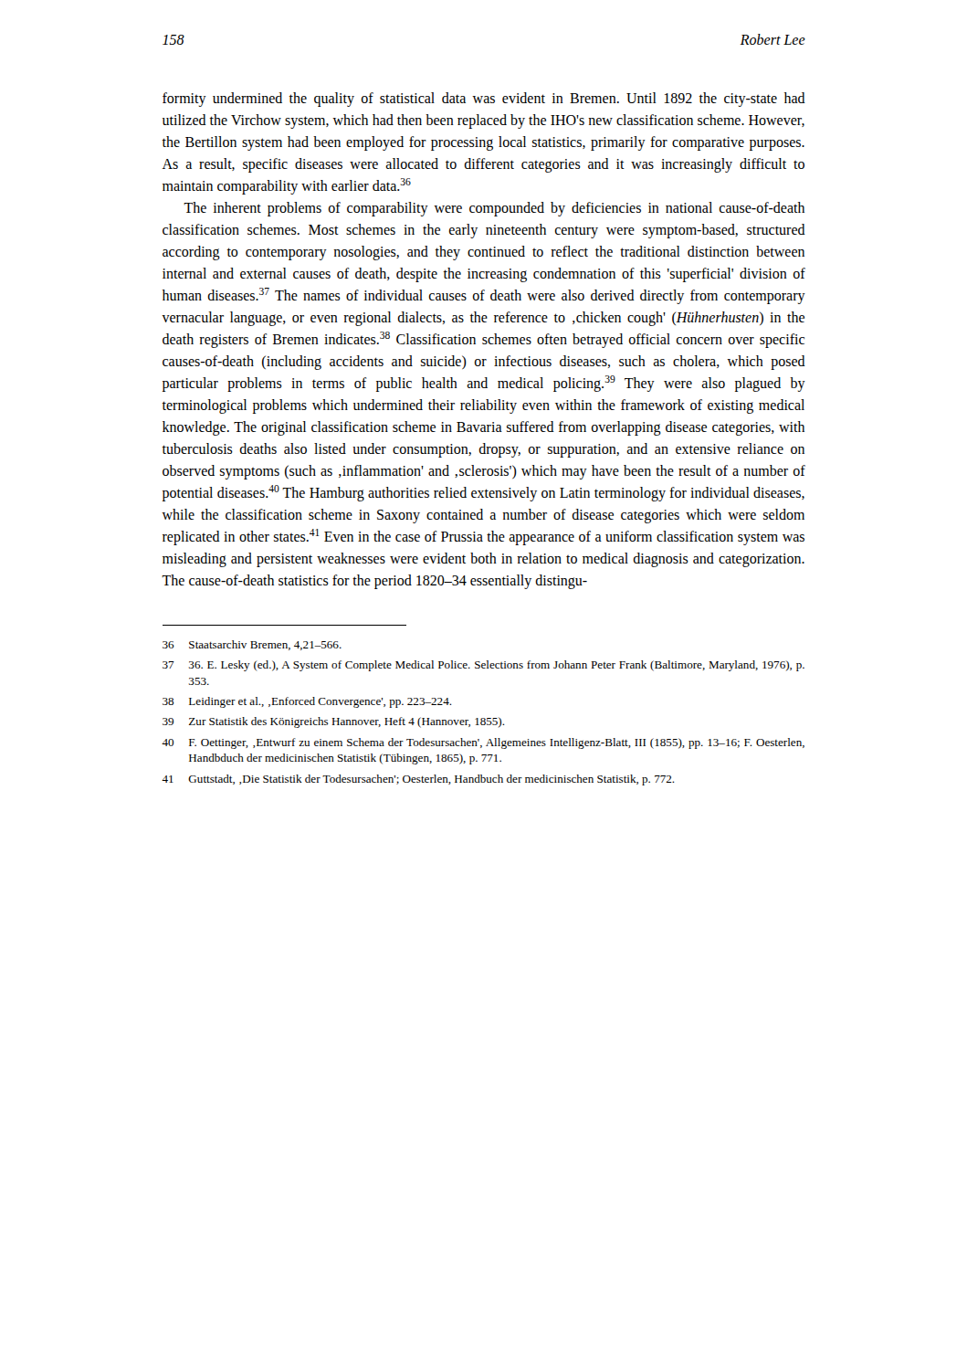158 Robert Lee
formity undermined the quality of statistical data was evident in Bremen. Until 1892 the city-state had utilized the Virchow system, which had then been replaced by the IHO's new classification scheme. However, the Bertillon system had been employed for processing local statistics, primarily for comparative purposes. As a result, specific diseases were allocated to different categories and it was increasingly difficult to maintain comparability with earlier data.36
The inherent problems of comparability were compounded by deficiencies in national cause-of-death classification schemes. Most schemes in the early nineteenth century were symptom-based, structured according to contemporary nosologies, and they continued to reflect the traditional distinction between internal and external causes of death, despite the increasing condemnation of this 'superficial' division of human diseases.37 The names of individual causes of death were also derived directly from contemporary vernacular language, or even regional dialects, as the reference to ‚chicken cough' (Hühnerhusten) in the death registers of Bremen indicates.38 Classification schemes often betrayed official concern over specific causes-of-death (including accidents and suicide) or infectious diseases, such as cholera, which posed particular problems in terms of public health and medical policing.39 They were also plagued by terminological problems which undermined their reliability even within the framework of existing medical knowledge. The original classification scheme in Bavaria suffered from overlapping disease categories, with tuberculosis deaths also listed under consumption, dropsy, or suppuration, and an extensive reliance on observed symptoms (such as ‚inflammation' and ‚sclerosis') which may have been the result of a number of potential diseases.40 The Hamburg authorities relied extensively on Latin terminology for individual diseases, while the classification scheme in Saxony contained a number of disease categories which were seldom replicated in other states.41 Even in the case of Prussia the appearance of a uniform classification system was misleading and persistent weaknesses were evident both in relation to medical diagnosis and categorization. The cause-of-death statistics for the period 1820–34 essentially distingu-
36 Staatsarchiv Bremen, 4,21–566.
3736. E. Lesky (ed.), A System of Complete Medical Police. Selections from Johann Peter Frank (Baltimore, Maryland, 1976), p. 353.
38 Leidinger et al., ‚Enforced Convergence', pp. 223–224.
39 Zur Statistik des Königreichs Hannover, Heft 4 (Hannover, 1855).
40 F. Oettinger, ‚Entwurf zu einem Schema der Todesursachen', Allgemeines Intelligenz-Blatt, III (1855), pp. 13–16; F. Oesterlen, Handbduch der medicinischen Statistik (Tübingen, 1865), p. 771.
41 Guttstadt, ‚Die Statistik der Todesursachen'; Oesterlen, Handbuch der medicinischen Statistik, p. 772.